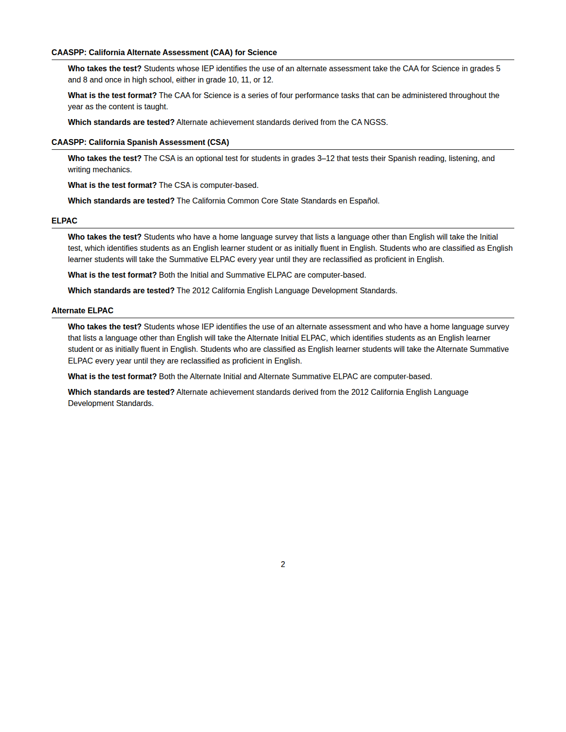CAASPP: California Alternate Assessment (CAA) for Science
Who takes the test? Students whose IEP identifies the use of an alternate assessment take the CAA for Science in grades 5 and 8 and once in high school, either in grade 10, 11, or 12.
What is the test format? The CAA for Science is a series of four performance tasks that can be administered throughout the year as the content is taught.
Which standards are tested? Alternate achievement standards derived from the CA NGSS.
CAASPP: California Spanish Assessment (CSA)
Who takes the test? The CSA is an optional test for students in grades 3–12 that tests their Spanish reading, listening, and writing mechanics.
What is the test format? The CSA is computer-based.
Which standards are tested? The California Common Core State Standards en Español.
ELPAC
Who takes the test? Students who have a home language survey that lists a language other than English will take the Initial test, which identifies students as an English learner student or as initially fluent in English. Students who are classified as English learner students will take the Summative ELPAC every year until they are reclassified as proficient in English.
What is the test format? Both the Initial and Summative ELPAC are computer-based.
Which standards are tested? The 2012 California English Language Development Standards.
Alternate ELPAC
Who takes the test? Students whose IEP identifies the use of an alternate assessment and who have a home language survey that lists a language other than English will take the Alternate Initial ELPAC, which identifies students as an English learner student or as initially fluent in English. Students who are classified as English learner students will take the Alternate Summative ELPAC every year until they are reclassified as proficient in English.
What is the test format? Both the Alternate Initial and Alternate Summative ELPAC are computer-based.
Which standards are tested? Alternate achievement standards derived from the 2012 California English Language Development Standards.
2